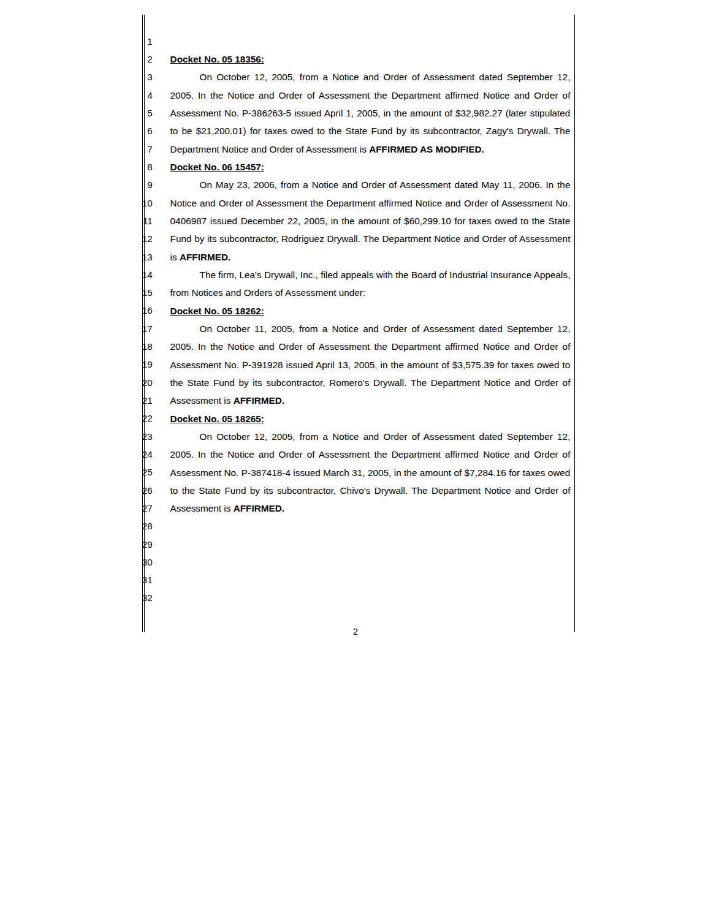1
2
3
4
5
6
7
8
9
10
11
12
13
14
15
16
17
18
19
20
21
22
23
24
25
26
27
28
29
30
31
32
Docket No. 05 18356:
On October 12, 2005, from a Notice and Order of Assessment dated September 12, 2005. In the Notice and Order of Assessment the Department affirmed Notice and Order of Assessment No. P-386263-5 issued April 1, 2005, in the amount of $32,982.27 (later stipulated to be $21,200.01) for taxes owed to the State Fund by its subcontractor, Zagy's Drywall. The Department Notice and Order of Assessment is AFFIRMED AS MODIFIED.
Docket No. 06 15457:
On May 23, 2006, from a Notice and Order of Assessment dated May 11, 2006. In the Notice and Order of Assessment the Department affirmed Notice and Order of Assessment No. 0406987 issued December 22, 2005, in the amount of $60,299.10 for taxes owed to the State Fund by its subcontractor, Rodriguez Drywall. The Department Notice and Order of Assessment is AFFIRMED.
The firm, Lea's Drywall, Inc., filed appeals with the Board of Industrial Insurance Appeals, from Notices and Orders of Assessment under:
Docket No. 05 18262:
On October 11, 2005, from a Notice and Order of Assessment dated September 12, 2005. In the Notice and Order of Assessment the Department affirmed Notice and Order of Assessment No. P-391928 issued April 13, 2005, in the amount of $3,575.39 for taxes owed to the State Fund by its subcontractor, Romero's Drywall. The Department Notice and Order of Assessment is AFFIRMED.
Docket No. 05 18265:
On October 12, 2005, from a Notice and Order of Assessment dated September 12, 2005. In the Notice and Order of Assessment the Department affirmed Notice and Order of Assessment No. P-387418-4 issued March 31, 2005, in the amount of $7,284.16 for taxes owed to the State Fund by its subcontractor, Chivo's Drywall. The Department Notice and Order of Assessment is AFFIRMED.
2